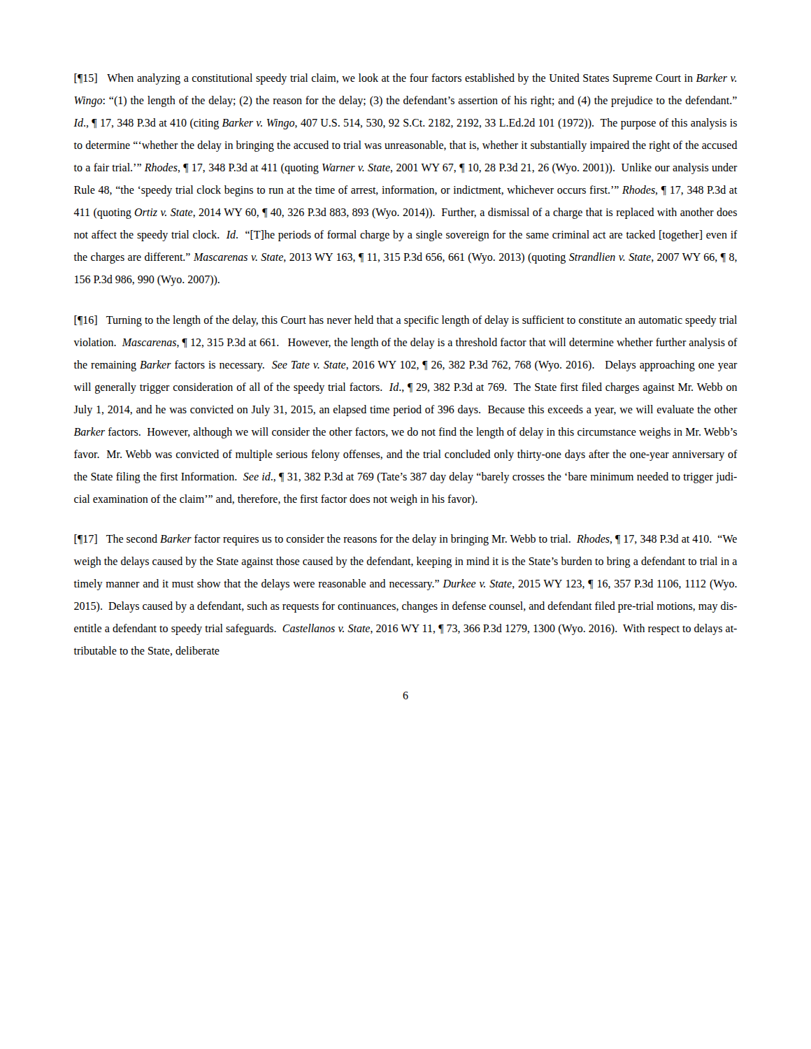[¶15] When analyzing a constitutional speedy trial claim, we look at the four factors established by the United States Supreme Court in Barker v. Wingo: “(1) the length of the delay; (2) the reason for the delay; (3) the defendant’s assertion of his right; and (4) the prejudice to the defendant.” Id., ¶ 17, 348 P.3d at 410 (citing Barker v. Wingo, 407 U.S. 514, 530, 92 S.Ct. 2182, 2192, 33 L.Ed.2d 101 (1972)). The purpose of this analysis is to determine “‘whether the delay in bringing the accused to trial was unreasonable, that is, whether it substantially impaired the right of the accused to a fair trial.’” Rhodes, ¶ 17, 348 P.3d at 411 (quoting Warner v. State, 2001 WY 67, ¶ 10, 28 P.3d 21, 26 (Wyo. 2001)). Unlike our analysis under Rule 48, “the ‘speedy trial clock begins to run at the time of arrest, information, or indictment, whichever occurs first.’” Rhodes, ¶ 17, 348 P.3d at 411 (quoting Ortiz v. State, 2014 WY 60, ¶ 40, 326 P.3d 883, 893 (Wyo. 2014)). Further, a dismissal of a charge that is replaced with another does not affect the speedy trial clock. Id. “[T]he periods of formal charge by a single sovereign for the same criminal act are tacked [together] even if the charges are different.” Mascarenas v. State, 2013 WY 163, ¶ 11, 315 P.3d 656, 661 (Wyo. 2013) (quoting Strandlien v. State, 2007 WY 66, ¶ 8, 156 P.3d 986, 990 (Wyo. 2007)).
[¶16] Turning to the length of the delay, this Court has never held that a specific length of delay is sufficient to constitute an automatic speedy trial violation. Mascarenas, ¶ 12, 315 P.3d at 661. However, the length of the delay is a threshold factor that will determine whether further analysis of the remaining Barker factors is necessary. See Tate v. State, 2016 WY 102, ¶ 26, 382 P.3d 762, 768 (Wyo. 2016). Delays approaching one year will generally trigger consideration of all of the speedy trial factors. Id., ¶ 29, 382 P.3d at 769. The State first filed charges against Mr. Webb on July 1, 2014, and he was convicted on July 31, 2015, an elapsed time period of 396 days. Because this exceeds a year, we will evaluate the other Barker factors. However, although we will consider the other factors, we do not find the length of delay in this circumstance weighs in Mr. Webb’s favor. Mr. Webb was convicted of multiple serious felony offenses, and the trial concluded only thirty-one days after the one-year anniversary of the State filing the first Information. See id., ¶ 31, 382 P.3d at 769 (Tate’s 387 day delay “barely crosses the ‘bare minimum needed to trigger judicial examination of the claim’” and, therefore, the first factor does not weigh in his favor).
[¶17] The second Barker factor requires us to consider the reasons for the delay in bringing Mr. Webb to trial. Rhodes, ¶ 17, 348 P.3d at 410. “We weigh the delays caused by the State against those caused by the defendant, keeping in mind it is the State’s burden to bring a defendant to trial in a timely manner and it must show that the delays were reasonable and necessary.” Durkee v. State, 2015 WY 123, ¶ 16, 357 P.3d 1106, 1112 (Wyo. 2015). Delays caused by a defendant, such as requests for continuances, changes in defense counsel, and defendant filed pre-trial motions, may disentitle a defendant to speedy trial safeguards. Castellanos v. State, 2016 WY 11, ¶ 73, 366 P.3d 1279, 1300 (Wyo. 2016). With respect to delays attributable to the State, deliberate
6